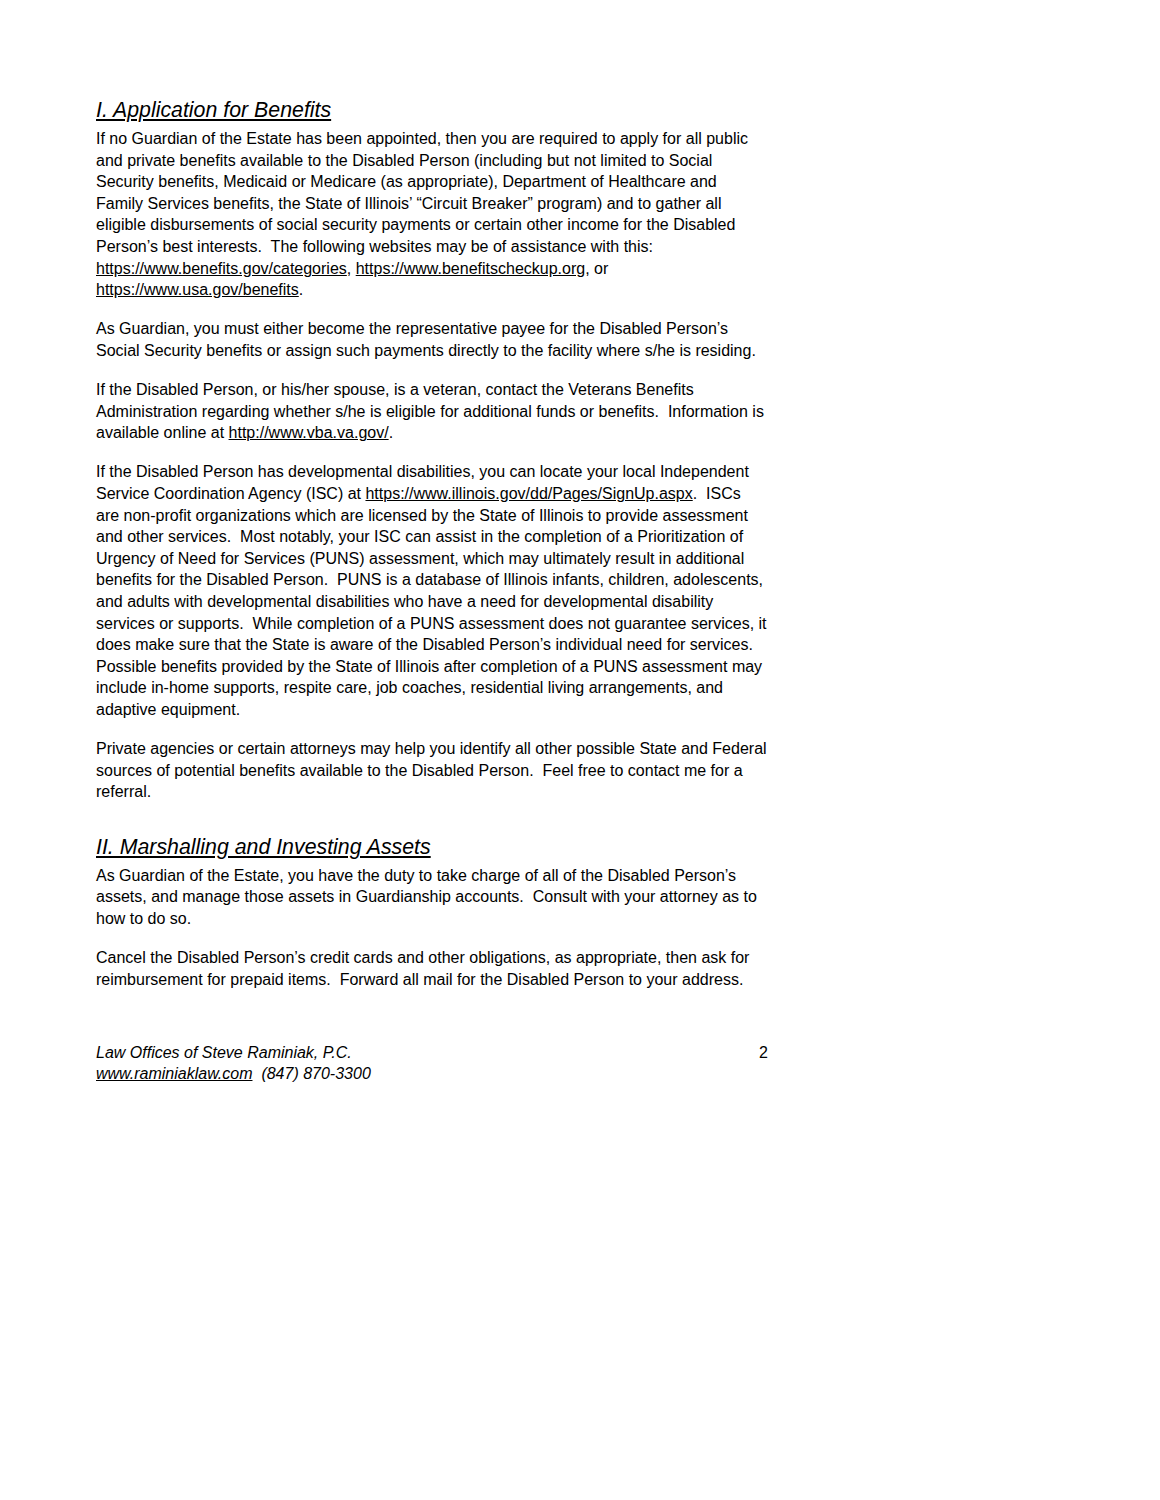I. Application for Benefits
If no Guardian of the Estate has been appointed, then you are required to apply for all public and private benefits available to the Disabled Person (including but not limited to Social Security benefits, Medicaid or Medicare (as appropriate), Department of Healthcare and Family Services benefits, the State of Illinois’ “Circuit Breaker” program) and to gather all eligible disbursements of social security payments or certain other income for the Disabled Person’s best interests. The following websites may be of assistance with this: https://www.benefits.gov/categories, https://www.benefitscheckup.org, or https://www.usa.gov/benefits.
As Guardian, you must either become the representative payee for the Disabled Person’s Social Security benefits or assign such payments directly to the facility where s/he is residing.
If the Disabled Person, or his/her spouse, is a veteran, contact the Veterans Benefits Administration regarding whether s/he is eligible for additional funds or benefits. Information is available online at http://www.vba.va.gov/.
If the Disabled Person has developmental disabilities, you can locate your local Independent Service Coordination Agency (ISC) at https://www.illinois.gov/dd/Pages/SignUp.aspx. ISCs are non-profit organizations which are licensed by the State of Illinois to provide assessment and other services. Most notably, your ISC can assist in the completion of a Prioritization of Urgency of Need for Services (PUNS) assessment, which may ultimately result in additional benefits for the Disabled Person. PUNS is a database of Illinois infants, children, adolescents, and adults with developmental disabilities who have a need for developmental disability services or supports. While completion of a PUNS assessment does not guarantee services, it does make sure that the State is aware of the Disabled Person’s individual need for services. Possible benefits provided by the State of Illinois after completion of a PUNS assessment may include in-home supports, respite care, job coaches, residential living arrangements, and adaptive equipment.
Private agencies or certain attorneys may help you identify all other possible State and Federal sources of potential benefits available to the Disabled Person. Feel free to contact me for a referral.
II. Marshalling and Investing Assets
As Guardian of the Estate, you have the duty to take charge of all of the Disabled Person’s assets, and manage those assets in Guardianship accounts. Consult with your attorney as to how to do so.
Cancel the Disabled Person’s credit cards and other obligations, as appropriate, then ask for reimbursement for prepaid items. Forward all mail for the Disabled Person to your address.
2 Law Offices of Steve Raminiak, P.C. www.raminiaklaw.com (847) 870-3300